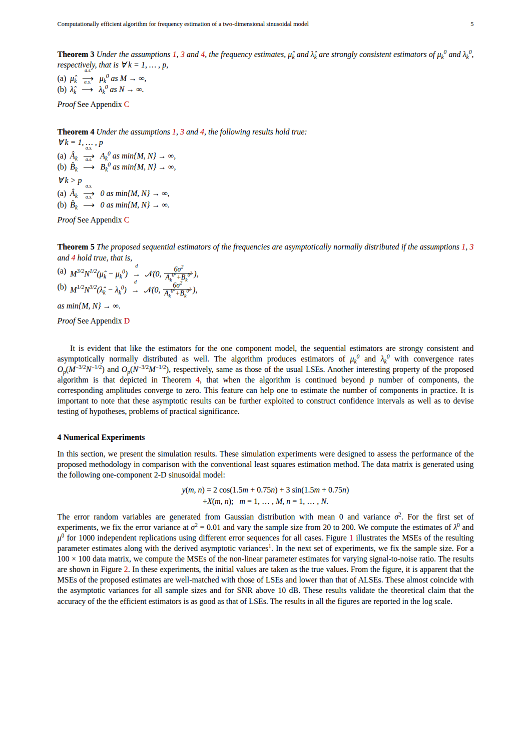Computationally efficient algorithm for frequency estimation of a two-dimensional sinusoidal model 5
Theorem 3 Under the assumptions 1, 3 and 4, the frequency estimates, μ̂k and λ̂k are strongly consistent estimators of μk0 and λk0, respectively, that is ∀ k = 1, … , p,
(a) μ̂k a.s.⟶ μk0 as M → ∞,
(b) λ̂k a.s.⟶ λk0 as N → ∞.
Proof See Appendix C
Theorem 4 Under the assumptions 1, 3 and 4, the following results hold true:
∀ k = 1, … , p
(a) Âk a.s.⟶ Ak0 as min{M, N} → ∞,
(b) B̂k a.s.⟶ Bk0 as min{M, N} → ∞,
∀ k > p
(a) Âk a.s.⟶ 0 as min{M, N} → ∞,
(b) B̂k a.s.⟶ 0 as min{M, N} → ∞.
Proof See Appendix C
Theorem 5 The proposed sequential estimators of the frequencies are asymptotically normally distributed if the assumptions 1, 3 and 4 hold true, that is,
(a) M3/2N1/2(μ̂k − μk0) d→ 𝒩(0, 6σ2 Ak02+Bk02),
(b) M1/2N3/2(λ̂k − λk0) d→ 𝒩(0, 6σ2 Ak02+Bk02),
as min{M, N} → ∞.
Proof See Appendix D
It is evident that like the estimators for the one component model, the sequential estimators are strongy consistent and asymptotically normally distributed as well. The algorithm produces estimators of μk0 and λk0 with convergence rates Op(M−3/2N−1/2) and Op(N−3/2M−1/2), respectively, same as those of the usual LSEs. Another interesting property of the proposed algorithm is that depicted in Theorem 4, that when the algorithm is continued beyond p number of components, the corresponding amplitudes converge to zero. This feature can help one to estimate the number of components in practice. It is important to note that these asymptotic results can be further exploited to construct confidence intervals as well as to devise testing of hypotheses, problems of practical significance.
4 Numerical Experiments
In this section, we present the simulation results. These simulation experiments were designed to assess the performance of the proposed methodology in comparison with the conventional least squares estimation method. The data matrix is generated using the following one-component 2-D sinusoidal model:
y(m, n) = 2 cos(1.5m + 0.75n) + 3 sin(1.5m + 0.75n) +X(m, n); m = 1, … , M, n = 1, … , N.
The error random variables are generated from Gaussian distribution with mean 0 and variance σ2. For the first set of experiments, we fix the error variance at σ2 = 0.01 and vary the sample size from 20 to 200. We compute the estimates of λ0 and μ0 for 1000 independent replications using different error sequences for all cases. Figure 1 illustrates the MSEs of the resulting parameter estimates along with the derived asymptotic variances1. In the next set of experiments, we fix the sample size. For a 100 × 100 data matrix, we compute the MSEs of the non-linear parameter estimates for varying signal-to-noise ratio. The results are shown in Figure 2. In these experiments, the initial values are taken as the true values. From the figure, it is apparent that the MSEs of the proposed estimates are well-matched with those of LSEs and lower than that of ALSEs. These almost coincide with the asymptotic variances for all sample sizes and for SNR above 10 dB. These results validate the theoretical claim that the accuracy of the the efficient estimators is as good as that of LSEs. The results in all the figures are reported in the log scale.